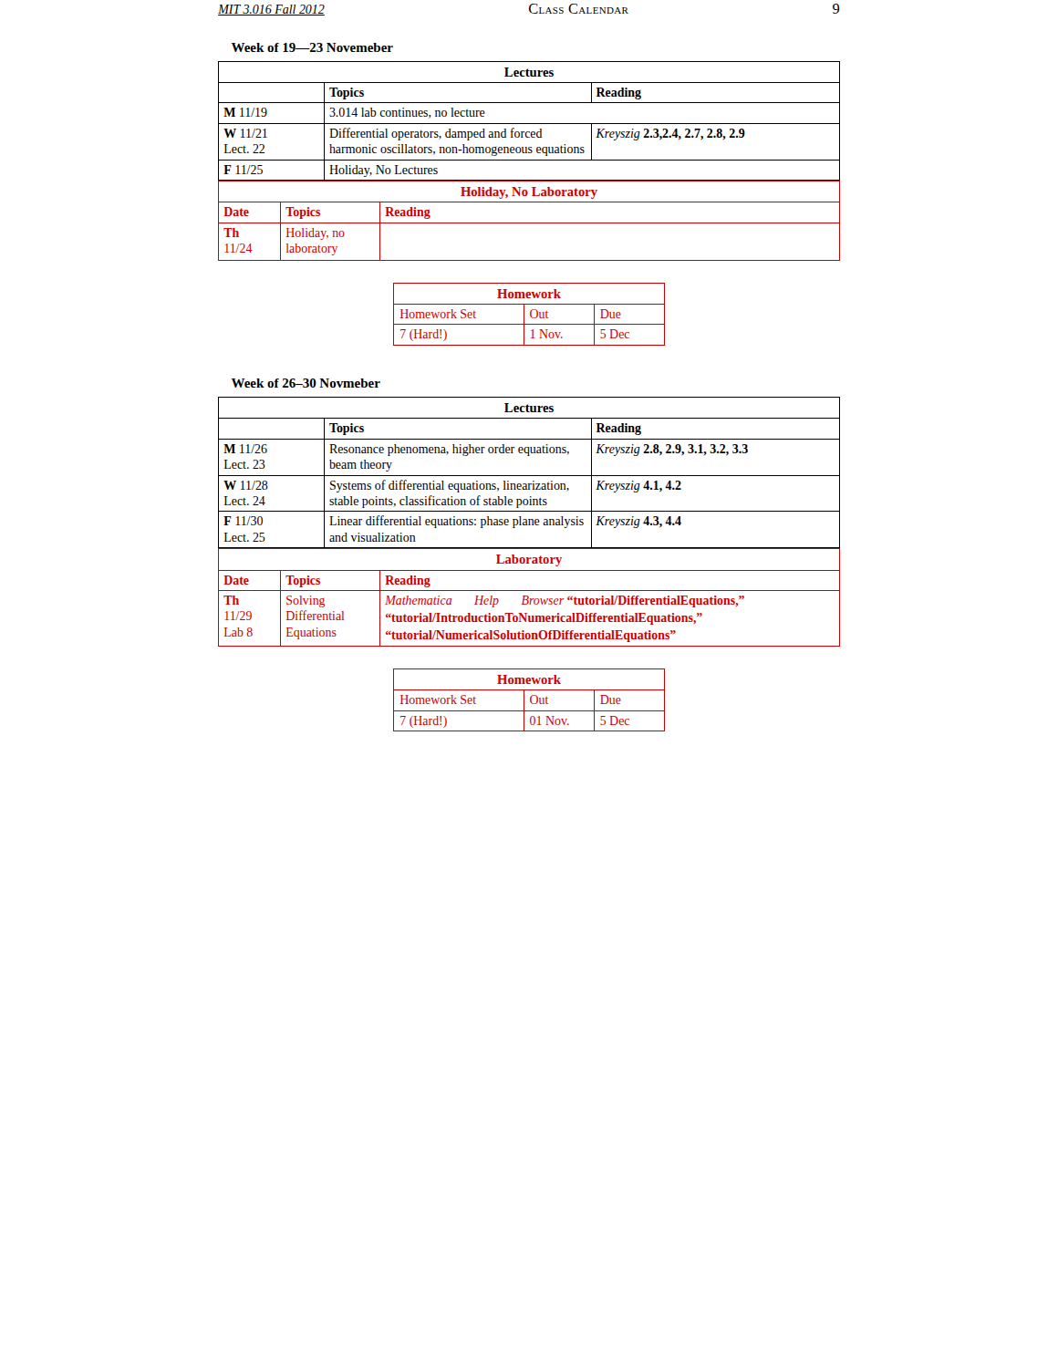MIT 3.016 Fall 2012
Class Calendar
9
Week of 19—23 Novemeber
| Lectures |
| | Topics | Reading |
| M 11/19 | 3.014 lab continues, no lecture |
| W 11/21 Lect. 22 | Differential operators, damped and forced harmonic oscillators, non-homogeneous equations | Kreyszig 2.3,2.4, 2.7, 2.8, 2.9 |
| F 11/25 | Holiday, No Lectures |
| Holiday, No Laboratory |
| Date | Topics | Reading |
| Th 11/24 | Holiday, no laboratory | |
| Homework |
| Homework Set | Out | Due |
| 7 (Hard!) | 1 Nov. | 5 Dec |
Week of 26–30 Novmeber
| Lectures |
| | Topics | Reading |
| M 11/26 Lect. 23 | Resonance phenomena, higher order equations, beam theory | Kreyszig 2.8, 2.9, 3.1, 3.2, 3.3 |
| W 11/28 Lect. 24 | Systems of differential equations, linearization, stable points, classification of stable points | Kreyszig 4.1, 4.2 |
| F 11/30 Lect. 25 | Linear differential equations: phase plane analysis and visualization | Kreyszig 4.3, 4.4 |
| Laboratory |
| Date | Topics | Reading |
| Th 11/29 Lab 8 | Solving Differential Equations | Mathematica Help Browser “tutorial/DifferentialEquations,” “tutorial/IntroductionToNumericalDifferentialEquations,” “tutorial/NumericalSolutionOfDifferentialEquations” |
| Homework |
| Homework Set | Out | Due |
| 7 (Hard!) | 01 Nov. | 5 Dec |